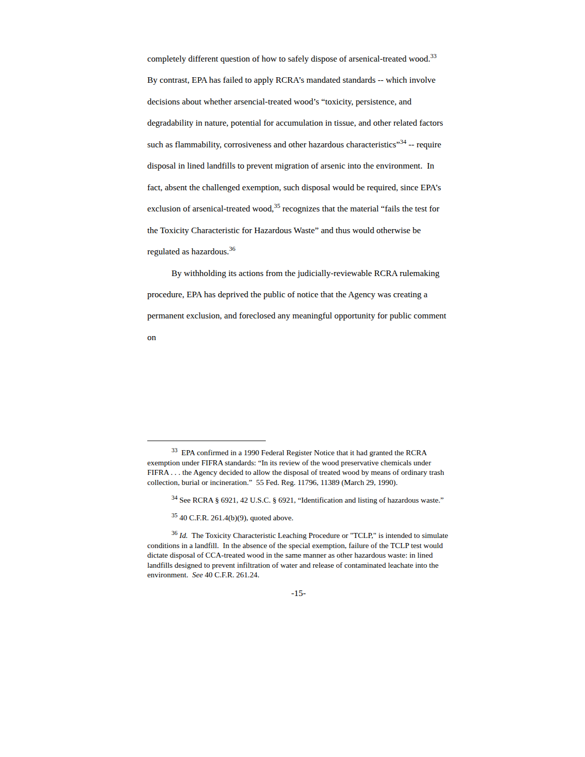completely different question of how to safely dispose of arsenical-treated wood.33 By contrast, EPA has failed to apply RCRA’s mandated standards -- which involve decisions about whether arsencial-treated wood’s “toxicity, persistence, and degradability in nature, potential for accumulation in tissue, and other related factors such as flammability, corrosiveness and other hazardous characteristics”34 -- require disposal in lined landfills to prevent migration of arsenic into the environment. In fact, absent the challenged exemption, such disposal would be required, since EPA’s exclusion of arsenical-treated wood,35 recognizes that the material “fails the test for the Toxicity Characteristic for Hazardous Waste” and thus would otherwise be regulated as hazardous.36
By withholding its actions from the judicially-reviewable RCRA rulemaking procedure, EPA has deprived the public of notice that the Agency was creating a permanent exclusion, and foreclosed any meaningful opportunity for public comment on
33 EPA confirmed in a 1990 Federal Register Notice that it had granted the RCRA exemption under FIFRA standards: “In its review of the wood preservative chemicals under FIFRA . . . the Agency decided to allow the disposal of treated wood by means of ordinary trash collection, burial or incineration.” 55 Fed. Reg. 11796, 11389 (March 29, 1990).
34 See RCRA § 6921, 42 U.S.C. § 6921, “Identification and listing of hazardous waste.”
35 40 C.F.R. 261.4(b)(9), quoted above.
36 Id. The Toxicity Characteristic Leaching Procedure or "TCLP," is intended to simulate conditions in a landfill. In the absence of the special exemption, failure of the TCLP test would dictate disposal of CCA-treated wood in the same manner as other hazardous waste: in lined landfills designed to prevent infiltration of water and release of contaminated leachate into the environment. See 40 C.F.R. 261.24.
-15-